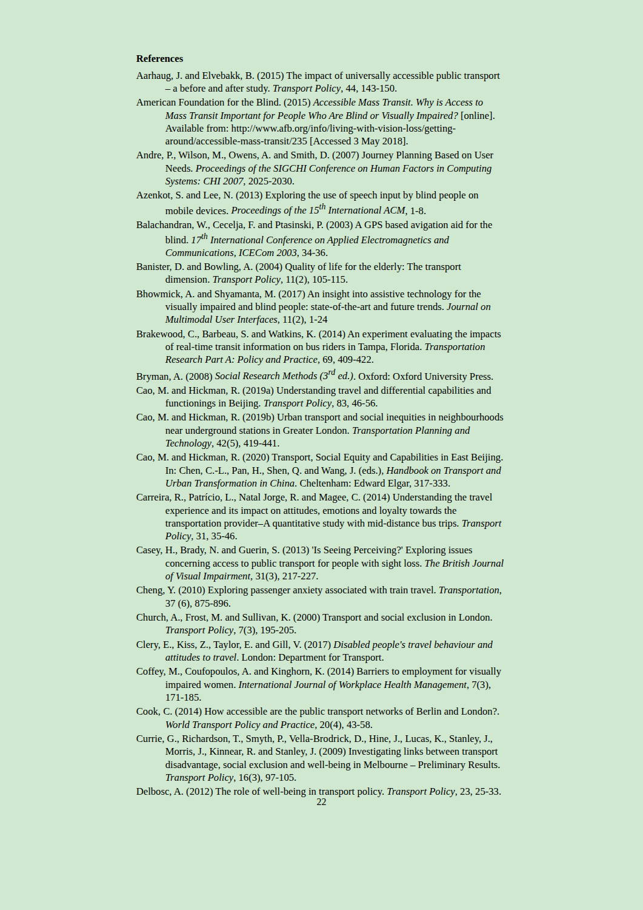References
Aarhaug, J. and Elvebakk, B. (2015) The impact of universally accessible public transport – a before and after study. Transport Policy, 44, 143-150.
American Foundation for the Blind. (2015) Accessible Mass Transit. Why is Access to Mass Transit Important for People Who Are Blind or Visually Impaired? [online]. Available from: http://www.afb.org/info/living-with-vision-loss/getting-around/accessible-mass-transit/235 [Accessed 3 May 2018].
Andre, P., Wilson, M., Owens, A. and Smith, D. (2007) Journey Planning Based on User Needs. Proceedings of the SIGCHI Conference on Human Factors in Computing Systems: CHI 2007, 2025-2030.
Azenkot, S. and Lee, N. (2013) Exploring the use of speech input by blind people on mobile devices. Proceedings of the 15th International ACM, 1-8.
Balachandran, W., Cecelja, F. and Ptasinski, P. (2003) A GPS based avigation aid for the blind. 17th International Conference on Applied Electromagnetics and Communications, ICECom 2003, 34-36.
Banister, D. and Bowling, A. (2004) Quality of life for the elderly: The transport dimension. Transport Policy, 11(2), 105-115.
Bhowmick, A. and Shyamanta, M. (2017) An insight into assistive technology for the visually impaired and blind people: state-of-the-art and future trends. Journal on Multimodal User Interfaces, 11(2), 1-24
Brakewood, C., Barbeau, S. and Watkins, K. (2014) An experiment evaluating the impacts of real-time transit information on bus riders in Tampa, Florida. Transportation Research Part A: Policy and Practice, 69, 409-422.
Bryman, A. (2008) Social Research Methods (3rd ed.). Oxford: Oxford University Press.
Cao, M. and Hickman, R. (2019a) Understanding travel and differential capabilities and functionings in Beijing. Transport Policy, 83, 46-56.
Cao, M. and Hickman, R. (2019b) Urban transport and social inequities in neighbourhoods near underground stations in Greater London. Transportation Planning and Technology, 42(5), 419-441.
Cao, M. and Hickman, R. (2020) Transport, Social Equity and Capabilities in East Beijing. In: Chen, C.-L., Pan, H., Shen, Q. and Wang, J. (eds.), Handbook on Transport and Urban Transformation in China. Cheltenham: Edward Elgar, 317-333.
Carreira, R., Patrício, L., Natal Jorge, R. and Magee, C. (2014) Understanding the travel experience and its impact on attitudes, emotions and loyalty towards the transportation provider–A quantitative study with mid-distance bus trips. Transport Policy, 31, 35-46.
Casey, H., Brady, N. and Guerin, S. (2013) 'Is Seeing Perceiving?' Exploring issues concerning access to public transport for people with sight loss. The British Journal of Visual Impairment, 31(3), 217-227.
Cheng, Y. (2010) Exploring passenger anxiety associated with train travel. Transportation, 37 (6), 875-896.
Church, A., Frost, M. and Sullivan, K. (2000) Transport and social exclusion in London. Transport Policy, 7(3), 195-205.
Clery, E., Kiss, Z., Taylor, E. and Gill, V. (2017) Disabled people's travel behaviour and attitudes to travel. London: Department for Transport.
Coffey, M., Coufopoulos, A. and Kinghorn, K. (2014) Barriers to employment for visually impaired women. International Journal of Workplace Health Management, 7(3), 171-185.
Cook, C. (2014) How accessible are the public transport networks of Berlin and London?. World Transport Policy and Practice, 20(4), 43-58.
Currie, G., Richardson, T., Smyth, P., Vella-Brodrick, D., Hine, J., Lucas, K., Stanley, J., Morris, J., Kinnear, R. and Stanley, J. (2009) Investigating links between transport disadvantage, social exclusion and well-being in Melbourne – Preliminary Results. Transport Policy, 16(3), 97-105.
Delbosc, A. (2012) The role of well-being in transport policy. Transport Policy, 23, 25-33.
22